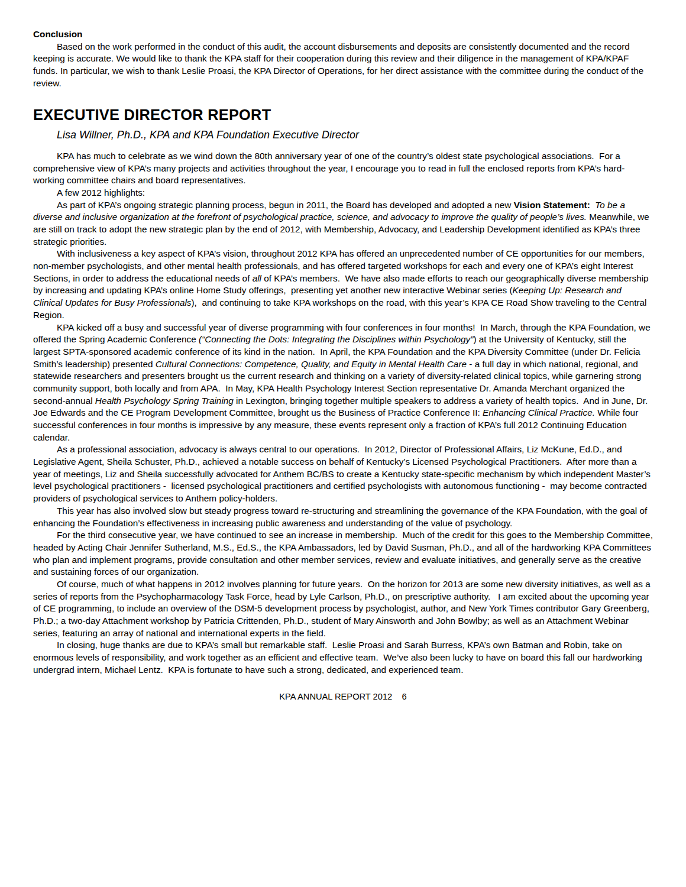Conclusion
Based on the work performed in the conduct of this audit, the account disbursements and deposits are consistently documented and the record keeping is accurate. We would like to thank the KPA staff for their cooperation during this review and their diligence in the management of KPA/KPAF funds. In particular, we wish to thank Leslie Proasi, the KPA Director of Operations, for her direct assistance with the committee during the conduct of the review.
EXECUTIVE DIRECTOR REPORT
Lisa Willner, Ph.D., KPA and KPA Foundation Executive Director
KPA has much to celebrate as we wind down the 80th anniversary year of one of the country’s oldest state psychological associations. For a comprehensive view of KPA’s many projects and activities throughout the year, I encourage you to read in full the enclosed reports from KPA’s hard-working committee chairs and board representatives.
A few 2012 highlights:
As part of KPA’s ongoing strategic planning process, begun in 2011, the Board has developed and adopted a new Vision Statement: To be a diverse and inclusive organization at the forefront of psychological practice, science, and advocacy to improve the quality of people’s lives. Meanwhile, we are still on track to adopt the new strategic plan by the end of 2012, with Membership, Advocacy, and Leadership Development identified as KPA’s three strategic priorities.
With inclusiveness a key aspect of KPA’s vision, throughout 2012 KPA has offered an unprecedented number of CE opportunities for our members, non-member psychologists, and other mental health professionals, and has offered targeted workshops for each and every one of KPA’s eight Interest Sections, in order to address the educational needs of all of KPA’s members. We have also made efforts to reach our geographically diverse membership by increasing and updating KPA’s online Home Study offerings, presenting yet another new interactive Webinar series (Keeping Up: Research and Clinical Updates for Busy Professionals), and continuing to take KPA workshops on the road, with this year’s KPA CE Road Show traveling to the Central Region.
KPA kicked off a busy and successful year of diverse programming with four conferences in four months! In March, through the KPA Foundation, we offered the Spring Academic Conference (“Connecting the Dots: Integrating the Disciplines within Psychology”) at the University of Kentucky, still the largest SPTA-sponsored academic conference of its kind in the nation. In April, the KPA Foundation and the KPA Diversity Committee (under Dr. Felicia Smith’s leadership) presented Cultural Connections: Competence, Quality, and Equity in Mental Health Care - a full day in which national, regional, and statewide researchers and presenters brought us the current research and thinking on a variety of diversity-related clinical topics, while garnering strong community support, both locally and from APA. In May, KPA Health Psychology Interest Section representative Dr. Amanda Merchant organized the second-annual Health Psychology Spring Training in Lexington, bringing together multiple speakers to address a variety of health topics. And in June, Dr. Joe Edwards and the CE Program Development Committee, brought us the Business of Practice Conference II: Enhancing Clinical Practice. While four successful conferences in four months is impressive by any measure, these events represent only a fraction of KPA’s full 2012 Continuing Education calendar.
As a professional association, advocacy is always central to our operations. In 2012, Director of Professional Affairs, Liz McKune, Ed.D., and Legislative Agent, Sheila Schuster, Ph.D., achieved a notable success on behalf of Kentucky’s Licensed Psychological Practitioners. After more than a year of meetings, Liz and Sheila successfully advocated for Anthem BC/BS to create a Kentucky state-specific mechanism by which independent Master’s level psychological practitioners - licensed psychological practitioners and certified psychologists with autonomous functioning - may become contracted providers of psychological services to Anthem policy-holders.
This year has also involved slow but steady progress toward re-structuring and streamlining the governance of the KPA Foundation, with the goal of enhancing the Foundation’s effectiveness in increasing public awareness and understanding of the value of psychology.
For the third consecutive year, we have continued to see an increase in membership. Much of the credit for this goes to the Membership Committee, headed by Acting Chair Jennifer Sutherland, M.S., Ed.S., the KPA Ambassadors, led by David Susman, Ph.D., and all of the hardworking KPA Committees who plan and implement programs, provide consultation and other member services, review and evaluate initiatives, and generally serve as the creative and sustaining forces of our organization.
Of course, much of what happens in 2012 involves planning for future years. On the horizon for 2013 are some new diversity initiatives, as well as a series of reports from the Psychopharmacology Task Force, head by Lyle Carlson, Ph.D., on prescriptive authority. I am excited about the upcoming year of CE programming, to include an overview of the DSM-5 development process by psychologist, author, and New York Times contributor Gary Greenberg, Ph.D.; a two-day Attachment workshop by Patricia Crittenden, Ph.D., student of Mary Ainsworth and John Bowlby; as well as an Attachment Webinar series, featuring an array of national and international experts in the field.
In closing, huge thanks are due to KPA’s small but remarkable staff. Leslie Proasi and Sarah Burress, KPA’s own Batman and Robin, take on enormous levels of responsibility, and work together as an efficient and effective team. We’ve also been lucky to have on board this fall our hardworking undergrad intern, Michael Lentz. KPA is fortunate to have such a strong, dedicated, and experienced team.
KPA ANNUAL REPORT 2012 6